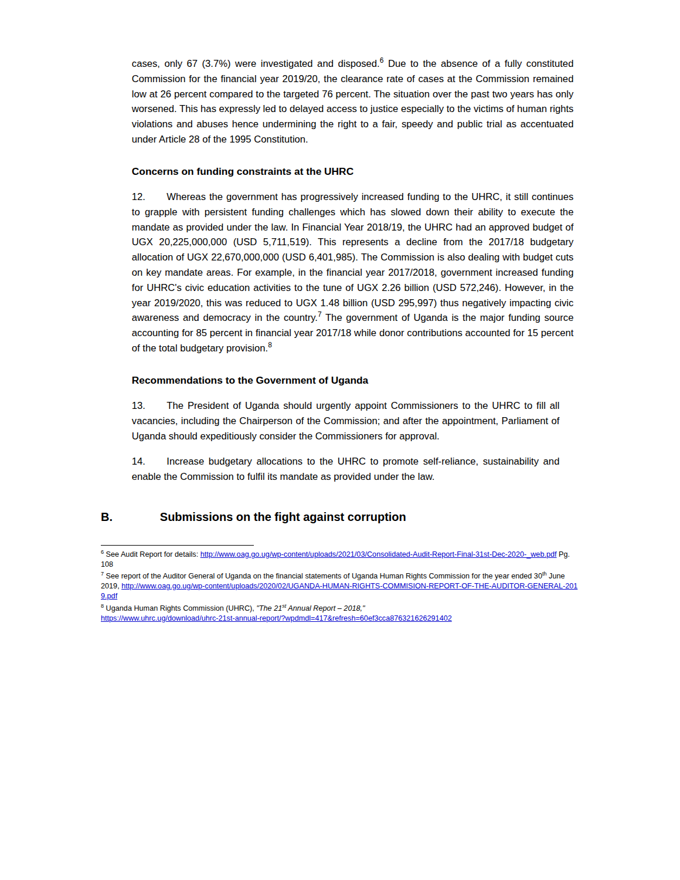cases, only 67 (3.7%) were investigated and disposed.6 Due to the absence of a fully constituted Commission for the financial year 2019/20, the clearance rate of cases at the Commission remained low at 26 percent compared to the targeted 76 percent. The situation over the past two years has only worsened. This has expressly led to delayed access to justice especially to the victims of human rights violations and abuses hence undermining the right to a fair, speedy and public trial as accentuated under Article 28 of the 1995 Constitution.
Concerns on funding constraints at the UHRC
12. Whereas the government has progressively increased funding to the UHRC, it still continues to grapple with persistent funding challenges which has slowed down their ability to execute the mandate as provided under the law. In Financial Year 2018/19, the UHRC had an approved budget of UGX 20,225,000,000 (USD 5,711,519). This represents a decline from the 2017/18 budgetary allocation of UGX 22,670,000,000 (USD 6,401,985). The Commission is also dealing with budget cuts on key mandate areas. For example, in the financial year 2017/2018, government increased funding for UHRC's civic education activities to the tune of UGX 2.26 billion (USD 572,246). However, in the year 2019/2020, this was reduced to UGX 1.48 billion (USD 295,997) thus negatively impacting civic awareness and democracy in the country.7 The government of Uganda is the major funding source accounting for 85 percent in financial year 2017/18 while donor contributions accounted for 15 percent of the total budgetary provision.8
Recommendations to the Government of Uganda
13. The President of Uganda should urgently appoint Commissioners to the UHRC to fill all vacancies, including the Chairperson of the Commission; and after the appointment, Parliament of Uganda should expeditiously consider the Commissioners for approval.
14. Increase budgetary allocations to the UHRC to promote self-reliance, sustainability and enable the Commission to fulfil its mandate as provided under the law.
B. Submissions on the fight against corruption
6 See Audit Report for details: http://www.oag.go.ug/wp-content/uploads/2021/03/Consolidated-Audit-Report-Final-31st-Dec-2020-_web.pdf Pg. 108
7 See report of the Auditor General of Uganda on the financial statements of Uganda Human Rights Commission for the year ended 30th June 2019, http://www.oag.go.ug/wp-content/uploads/2020/02/UGANDA-HUMAN-RIGHTS-COMMISION-REPORT-OF-THE-AUDITOR-GENERAL-2019.pdf
8 Uganda Human Rights Commission (UHRC), "The 21st Annual Report – 2018,"
https://www.uhrc.ug/download/uhrc-21st-annual-report/?wpdmdl=417&refresh=60ef3cca876321626291402